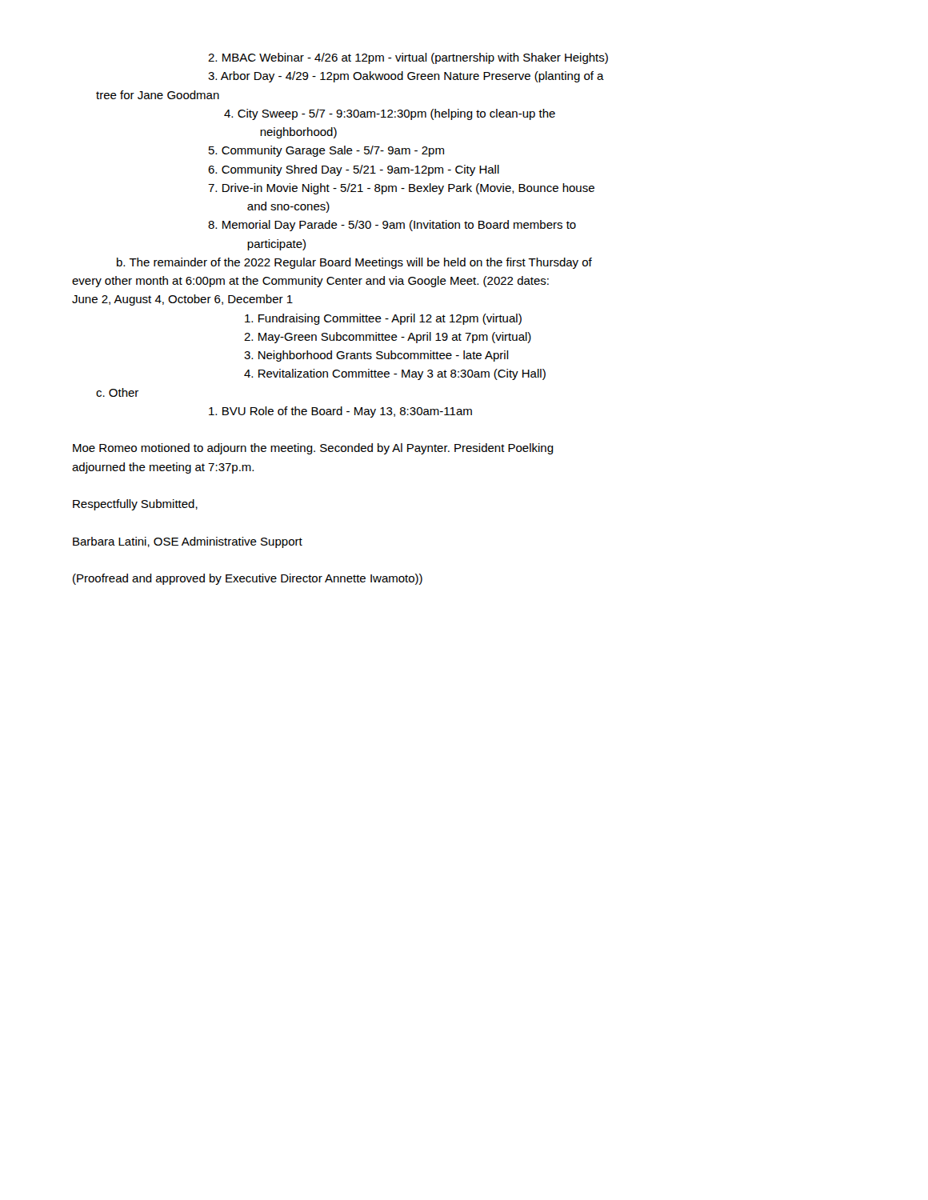2. MBAC Webinar - 4/26 at 12pm - virtual (partnership with Shaker Heights)
3. Arbor Day - 4/29 - 12pm Oakwood Green Nature Preserve (planting of a
tree for Jane Goodman
4. City Sweep - 5/7 - 9:30am-12:30pm (helping to clean-up the
neighborhood)
5. Community Garage Sale - 5/7- 9am - 2pm
6. Community Shred Day - 5/21 - 9am-12pm - City Hall
7. Drive-in Movie Night - 5/21 - 8pm - Bexley Park (Movie, Bounce house
and sno-cones)
8. Memorial Day Parade - 5/30 - 9am (Invitation to Board members to
participate)
b. The remainder of the 2022 Regular Board Meetings will be held on the first Thursday of
every other month at 6:00pm at the Community Center and via Google Meet. (2022 dates:
June 2, August 4, October 6, December 1
1. Fundraising Committee - April 12 at 12pm (virtual)
2. May-Green Subcommittee - April 19 at 7pm (virtual)
3. Neighborhood Grants Subcommittee - late April
4. Revitalization Committee - May 3 at 8:30am (City Hall)
c. Other
1. BVU Role of the Board - May 13, 8:30am-11am
Moe Romeo motioned to adjourn the meeting. Seconded by Al Paynter. President Poelking
adjourned the meeting at 7:37p.m.
Respectfully Submitted,
Barbara Latini, OSE Administrative Support
(Proofread and approved by Executive Director Annette Iwamoto))